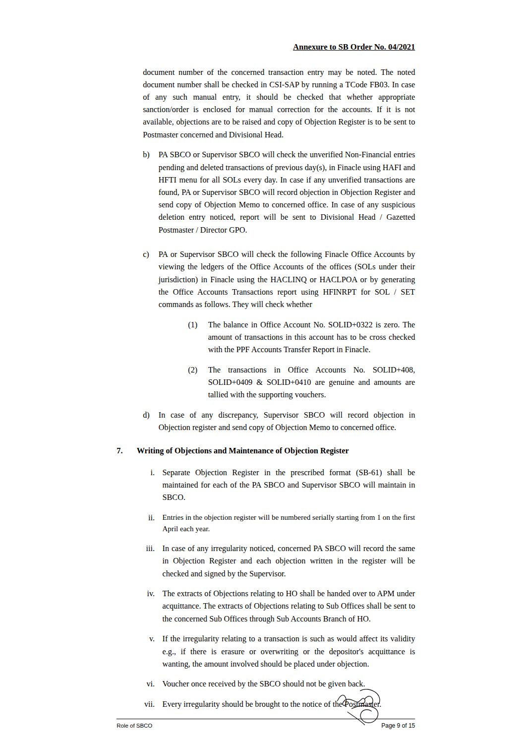Annexure to SB Order No. 04/2021
document number of the concerned transaction entry may be noted. The noted document number shall be checked in CSI-SAP by running a TCode FB03. In case of any such manual entry, it should be checked that whether appropriate sanction/order is enclosed for manual correction for the accounts. If it is not available, objections are to be raised and copy of Objection Register is to be sent to Postmaster concerned and Divisional Head.
b)
PA SBCO or Supervisor SBCO will check the unverified Non-Financial entries pending and deleted transactions of previous day(s), in Finacle using HAFI and HFTI menu for all SOLs every day. In case if any unverified transactions are found, PA or Supervisor SBCO will record objection in Objection Register and send copy of Objection Memo to concerned office. In case of any suspicious deletion entry noticed, report will be sent to Divisional Head / Gazetted Postmaster / Director GPO.
c)
PA or Supervisor SBCO will check the following Finacle Office Accounts by viewing the ledgers of the Office Accounts of the offices (SOLs under their jurisdiction) in Finacle using the HACLINQ or HACLPOA or by generating the Office Accounts Transactions report using HFINRPT for SOL / SET commands as follows. They will check whether
(1)
The balance in Office Account No. SOLID+0322 is zero. The amount of transactions in this account has to be cross checked with the PPF Accounts Transfer Report in Finacle.
(2)
The transactions in Office Accounts No. SOLID+408, SOLID+0409 & SOLID+0410 are genuine and amounts are tallied with the supporting vouchers.
d)
In case of any discrepancy, Supervisor SBCO will record objection in Objection register and send copy of Objection Memo to concerned office.
7.
Writing of Objections and Maintenance of Objection Register
i.
Separate Objection Register in the prescribed format (SB-61) shall be maintained for each of the PA SBCO and Supervisor SBCO will maintain in SBCO.
ii.
Entries in the objection register will be numbered serially starting from 1 on the first April each year.
iii.
In case of any irregularity noticed, concerned PA SBCO will record the same in Objection Register and each objection written in the register will be checked and signed by the Supervisor.
iv.
The extracts of Objections relating to HO shall be handed over to APM under acquittance. The extracts of Objections relating to Sub Offices shall be sent to the concerned Sub Offices through Sub Accounts Branch of HO.
v.
If the irregularity relating to a transaction is such as would affect its validity e.g., if there is erasure or overwriting or the depositor's acquittance is wanting, the amount involved should be placed under objection.
vi.
Voucher once received by the SBCO should not be given back.
vii.
Every irregularity should be brought to the notice of the Postmaster.
Role of SBCO
Page 9 of 15